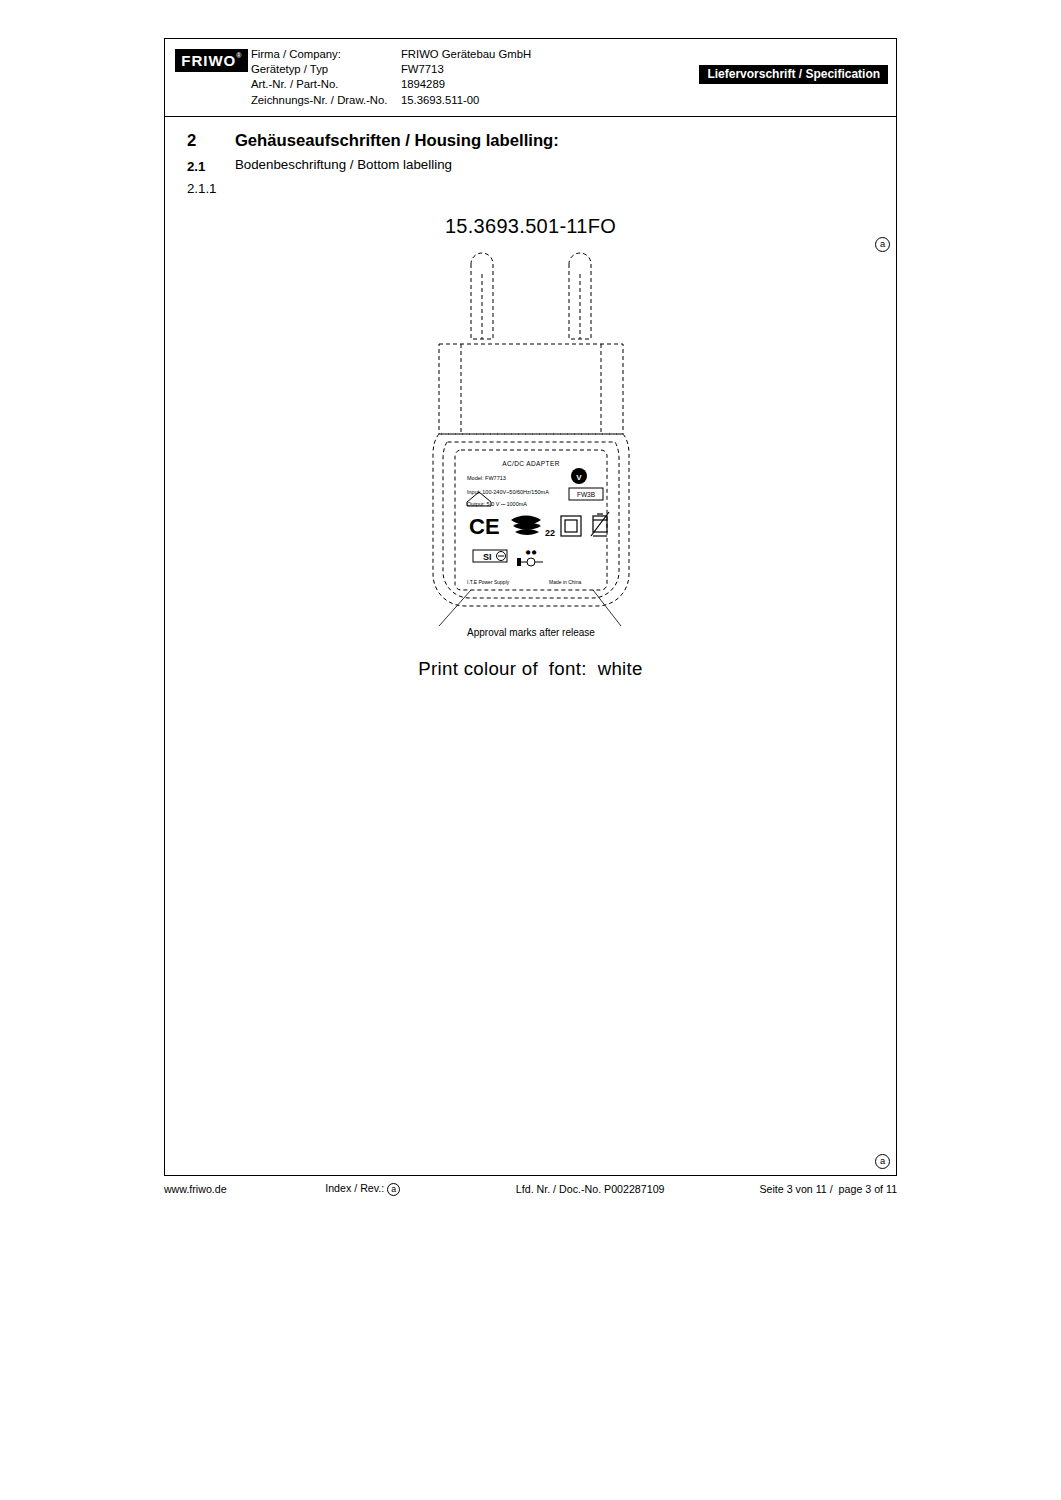FRIWO®
Firma / Company:
Gerätetyp / Typ
Art.-Nr. / Part-No.
Zeichnungs-Nr. / Draw.-No.
FRIWO Gerätebau GmbH
FW7713
1894289
15.3693.511-00
Liefervorschrift / Specification
a
2
Gehäuseaufschriften / Housing labelling:
2.1
Bodenbeschriftung / Bottom labelling
2.1.1
15.3693.501-11FO
AC/DC ADAPTER Model: FW7713 Input: 100-240V~50/60Hz/150mA Output: 5.0 V ⎓ 1000mA I.T.E Power Supply Made in China V FW3B C E 22 SI ⊖ ⊕ Approval marks after release
Print colour of font: white
a
www.friwo.de
Index / Rev.: a
Lfd. Nr. / Doc.-No. P002287109
Seite 3 von 11 / page 3 of 11